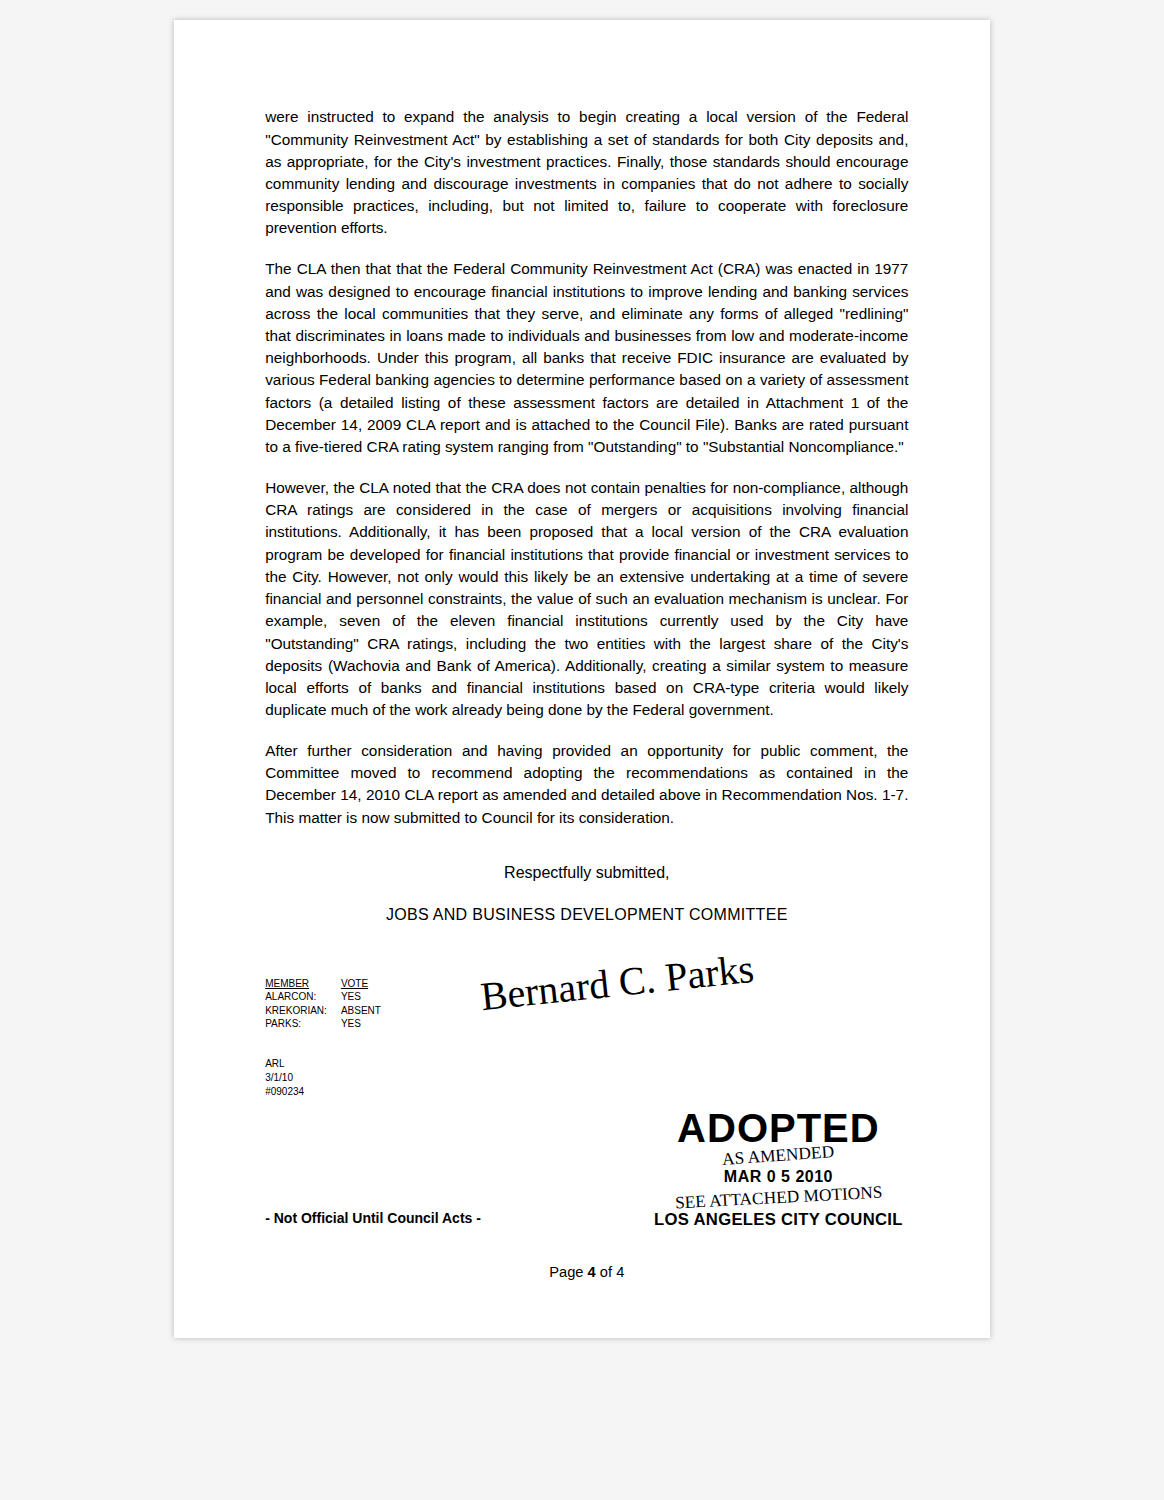were instructed to expand the analysis to begin creating a local version of the Federal "Community Reinvestment Act" by establishing a set of standards for both City deposits and, as appropriate, for the City's investment practices. Finally, those standards should encourage community lending and discourage investments in companies that do not adhere to socially responsible practices, including, but not limited to, failure to cooperate with foreclosure prevention efforts.
The CLA then that that the Federal Community Reinvestment Act (CRA) was enacted in 1977 and was designed to encourage financial institutions to improve lending and banking services across the local communities that they serve, and eliminate any forms of alleged "redlining" that discriminates in loans made to individuals and businesses from low and moderate-income neighborhoods. Under this program, all banks that receive FDIC insurance are evaluated by various Federal banking agencies to determine performance based on a variety of assessment factors (a detailed listing of these assessment factors are detailed in Attachment 1 of the December 14, 2009 CLA report and is attached to the Council File). Banks are rated pursuant to a five-tiered CRA rating system ranging from "Outstanding" to "Substantial Noncompliance."
However, the CLA noted that the CRA does not contain penalties for non-compliance, although CRA ratings are considered in the case of mergers or acquisitions involving financial institutions. Additionally, it has been proposed that a local version of the CRA evaluation program be developed for financial institutions that provide financial or investment services to the City. However, not only would this likely be an extensive undertaking at a time of severe financial and personnel constraints, the value of such an evaluation mechanism is unclear. For example, seven of the eleven financial institutions currently used by the City have "Outstanding" CRA ratings, including the two entities with the largest share of the City's deposits (Wachovia and Bank of America). Additionally, creating a similar system to measure local efforts of banks and financial institutions based on CRA-type criteria would likely duplicate much of the work already being done by the Federal government.
After further consideration and having provided an opportunity for public comment, the Committee moved to recommend adopting the recommendations as contained in the December 14, 2010 CLA report as amended and detailed above in Recommendation Nos. 1-7. This matter is now submitted to Council for its consideration.
Respectfully submitted,
JOBS AND BUSINESS DEVELOPMENT COMMITTEE
| MEMBER | VOTE |
| ALARCON: | YES |
| KREKORIAN: | ABSENT |
| PARKS: | YES |
Bernard C. Parks
ARL
3/1/10
#090234
- Not Official Until Council Acts -
ADOPTED
AS AMENDED
MAR 0 5 2010
SEE ATTACHED MOTIONS
LOS ANGELES CITY COUNCIL
Page 4 of 4